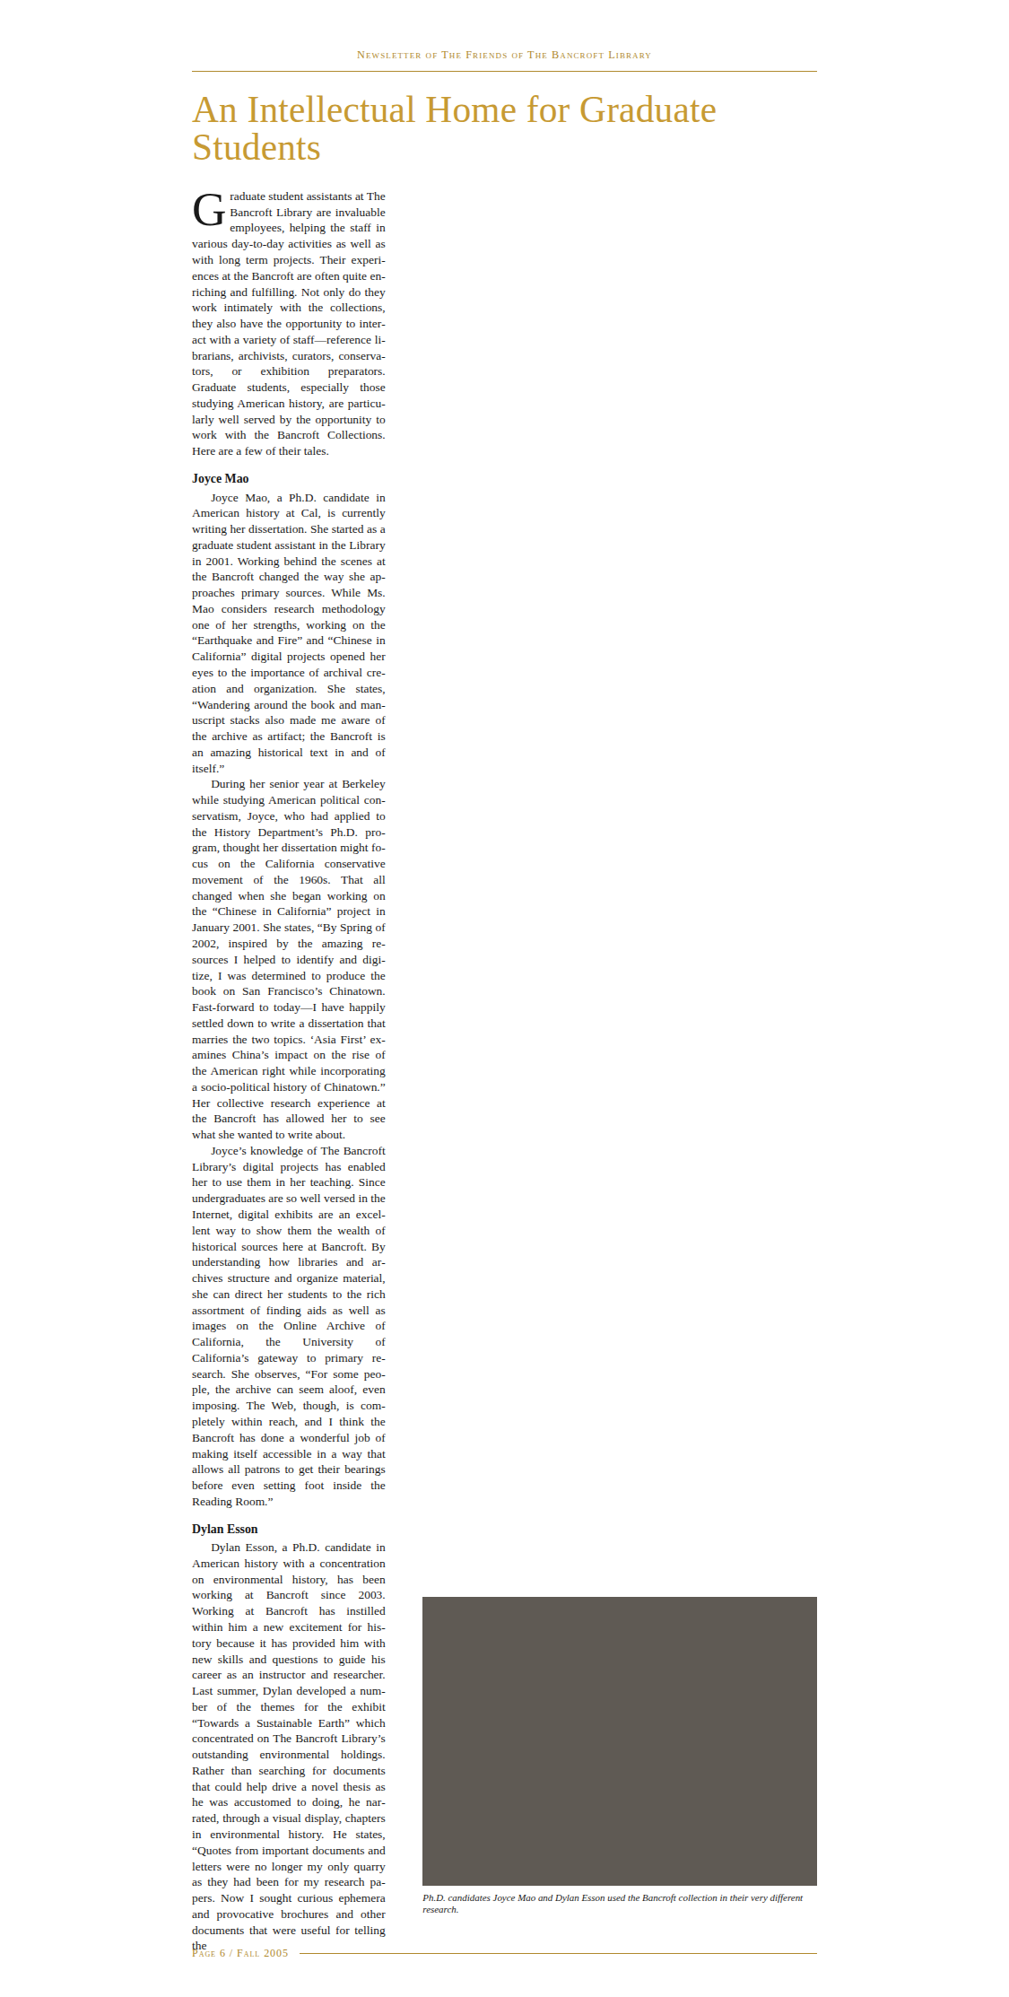Newsletter of The Friends of The Bancroft Library
An Intellectual Home for Graduate Students
Graduate student assistants at The Bancroft Library are invaluable employees, helping the staff in various day-to-day activities as well as with long term projects. Their experiences at the Bancroft are often quite enriching and fulfilling. Not only do they work intimately with the collections, they also have the opportunity to interact with a variety of staff—reference librarians, archivists, curators, conservators, or exhibition preparators. Graduate students, especially those studying American history, are particularly well served by the opportunity to work with the Bancroft Collections. Here are a few of their tales.
Joyce Mao
Joyce Mao, a Ph.D. candidate in American history at Cal, is currently writing her dissertation. She started as a graduate student assistant in the Library in 2001. Working behind the scenes at the Bancroft changed the way she approaches primary sources. While Ms. Mao considers research methodology one of her strengths, working on the “Earthquake and Fire” and “Chinese in California” digital projects opened her eyes to the importance of archival creation and organization. She states, “Wandering around the book and manuscript stacks also made me aware of the archive as artifact; the Bancroft is an amazing historical text in and of itself.”
During her senior year at Berkeley while studying American political conservatism, Joyce, who had applied to the History Department’s Ph.D. program, thought her dissertation might focus on the California conservative movement of the 1960s. That all changed when she began working on the “Chinese in California” project in January 2001. She states, “By Spring of 2002, inspired by the amazing resources I helped to identify and digitize, I was determined to produce the book on San Francisco’s Chinatown. Fast-forward to today—I have happily settled down to write a dissertation that marries the two topics. ‘Asia First’ examines China’s impact on the rise of the American right while incorporating a socio-political history of Chinatown.” Her collective research experience at the Bancroft has allowed her to see what she wanted to write about.
Joyce’s knowledge of The Bancroft Library’s digital projects has enabled her to use them in her teaching. Since undergraduates are so well versed in the Internet, digital exhibits are an excellent way to show them the wealth of historical sources here at Bancroft. By understanding how libraries and archives structure and organize material, she can direct her students to the rich assortment of finding aids as well as images on the Online Archive of California, the University of California’s gateway to primary research. She observes, “For some people, the archive can seem aloof, even imposing. The Web, though, is completely within reach, and I think the Bancroft has done a wonderful job of making itself accessible in a way that allows all patrons to get their bearings before even setting foot inside the Reading Room.”
Dylan Esson
Dylan Esson, a Ph.D. candidate in American history with a concentration on environmental history, has been working at Bancroft since 2003. Working at Bancroft has instilled within him a new excitement for history because it has provided him with new skills and questions to guide his career as an instructor and researcher. Last summer, Dylan developed a number of the themes for the exhibit “Towards a Sustainable Earth” which concentrated on The Bancroft Library’s outstanding environmental holdings. Rather than searching for documents that could help drive a novel thesis as he was accustomed to doing, he narrated, through a visual display, chapters in environmental history. He states, “Quotes from important documents and letters were no longer my only quarry as they had been for my research papers. Now I sought curious ephemera and provocative brochures and other documents that were useful for telling the
Ph.D. candidates Joyce Mao and Dylan Esson used the Bancroft collection in their very different research.
Page 6 / Fall 2005